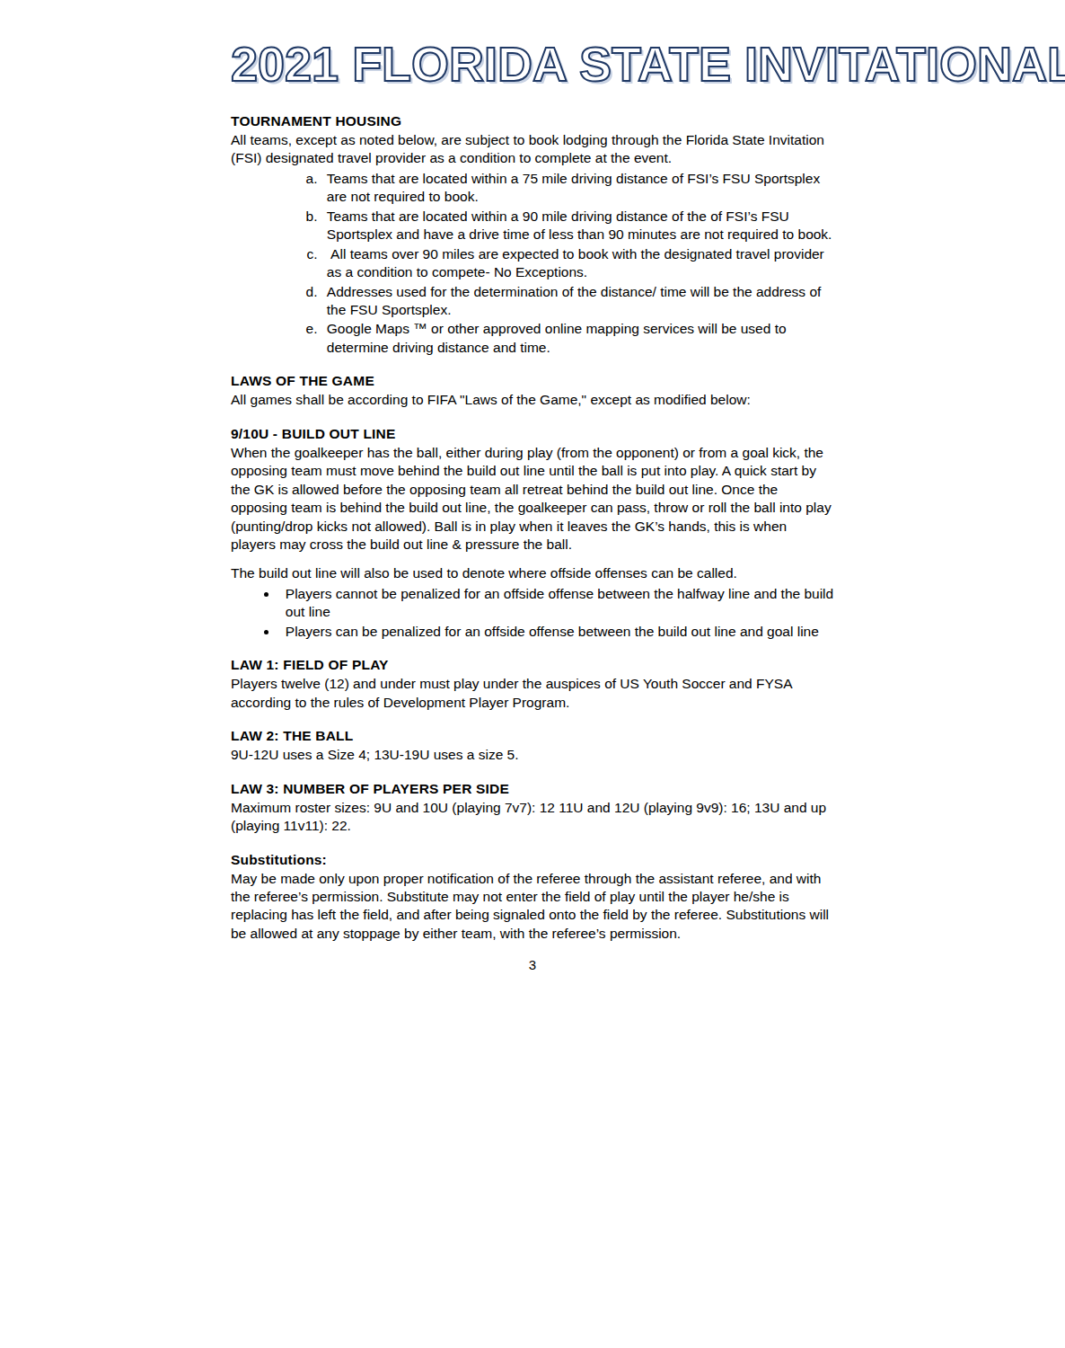2021 FLORIDA STATE INVITATIONAL
TOURNAMENT HOUSING
All teams, except as noted below, are subject to book lodging through the Florida State Invitation (FSI) designated travel provider as a condition to complete at the event.
Teams that are located within a 75 mile driving distance of FSI’s FSU Sportsplex are not required to book.
Teams that are located within a 90 mile driving distance of the of FSI’s FSU Sportsplex and have a drive time of less than 90 minutes are not required to book.
All teams over 90 miles are expected to book with the designated travel provider as a condition to compete- No Exceptions.
Addresses used for the determination of the distance/ time will be the address of the FSU Sportsplex.
Google Maps ™ or other approved online mapping services will be used to determine driving distance and time.
LAWS OF THE GAME
All games shall be according to FIFA "Laws of the Game," except as modified below:
9/10U - BUILD OUT LINE
When the goalkeeper has the ball, either during play (from the opponent) or from a goal kick, the opposing team must move behind the build out line until the ball is put into play. A quick start by the GK is allowed before the opposing team all retreat behind the build out line. Once the opposing team is behind the build out line, the goalkeeper can pass, throw or roll the ball into play (punting/drop kicks not allowed). Ball is in play when it leaves the GK’s hands, this is when players may cross the build out line & pressure the ball.
The build out line will also be used to denote where offside offenses can be called.
Players cannot be penalized for an offside offense between the halfway line and the build out line
Players can be penalized for an offside offense between the build out line and goal line
LAW 1: FIELD OF PLAY
Players twelve (12) and under must play under the auspices of US Youth Soccer and FYSA according to the rules of Development Player Program.
LAW 2: THE BALL
9U-12U uses a Size 4; 13U-19U uses a size 5.
LAW 3: NUMBER OF PLAYERS PER SIDE
Maximum roster sizes: 9U and 10U (playing 7v7): 12 11U and 12U (playing 9v9): 16; 13U and up (playing 11v11): 22.
Substitutions:
May be made only upon proper notification of the referee through the assistant referee, and with the referee’s permission. Substitute may not enter the field of play until the player he/she is replacing has left the field, and after being signaled onto the field by the referee. Substitutions will be allowed at any stoppage by either team, with the referee’s permission.
3